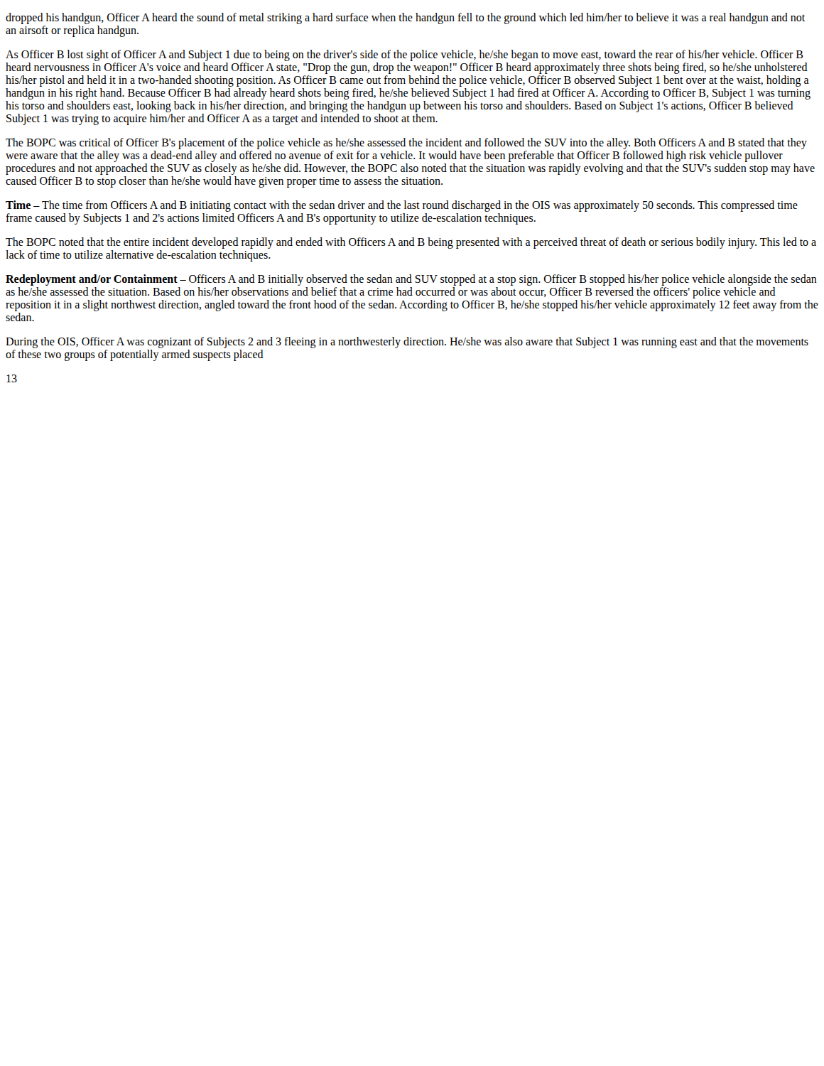dropped his handgun, Officer A heard the sound of metal striking a hard surface when the handgun fell to the ground which led him/her to believe it was a real handgun and not an airsoft or replica handgun.
As Officer B lost sight of Officer A and Subject 1 due to being on the driver's side of the police vehicle, he/she began to move east, toward the rear of his/her vehicle. Officer B heard nervousness in Officer A's voice and heard Officer A state, "Drop the gun, drop the weapon!" Officer B heard approximately three shots being fired, so he/she unholstered his/her pistol and held it in a two-handed shooting position. As Officer B came out from behind the police vehicle, Officer B observed Subject 1 bent over at the waist, holding a handgun in his right hand. Because Officer B had already heard shots being fired, he/she believed Subject 1 had fired at Officer A. According to Officer B, Subject 1 was turning his torso and shoulders east, looking back in his/her direction, and bringing the handgun up between his torso and shoulders. Based on Subject 1's actions, Officer B believed Subject 1 was trying to acquire him/her and Officer A as a target and intended to shoot at them.
The BOPC was critical of Officer B's placement of the police vehicle as he/she assessed the incident and followed the SUV into the alley. Both Officers A and B stated that they were aware that the alley was a dead-end alley and offered no avenue of exit for a vehicle. It would have been preferable that Officer B followed high risk vehicle pullover procedures and not approached the SUV as closely as he/she did. However, the BOPC also noted that the situation was rapidly evolving and that the SUV's sudden stop may have caused Officer B to stop closer than he/she would have given proper time to assess the situation.
Time – The time from Officers A and B initiating contact with the sedan driver and the last round discharged in the OIS was approximately 50 seconds. This compressed time frame caused by Subjects 1 and 2's actions limited Officers A and B's opportunity to utilize de-escalation techniques.
The BOPC noted that the entire incident developed rapidly and ended with Officers A and B being presented with a perceived threat of death or serious bodily injury. This led to a lack of time to utilize alternative de-escalation techniques.
Redeployment and/or Containment – Officers A and B initially observed the sedan and SUV stopped at a stop sign. Officer B stopped his/her police vehicle alongside the sedan as he/she assessed the situation. Based on his/her observations and belief that a crime had occurred or was about occur, Officer B reversed the officers' police vehicle and reposition it in a slight northwest direction, angled toward the front hood of the sedan. According to Officer B, he/she stopped his/her vehicle approximately 12 feet away from the sedan.
During the OIS, Officer A was cognizant of Subjects 2 and 3 fleeing in a northwesterly direction. He/she was also aware that Subject 1 was running east and that the movements of these two groups of potentially armed suspects placed
13